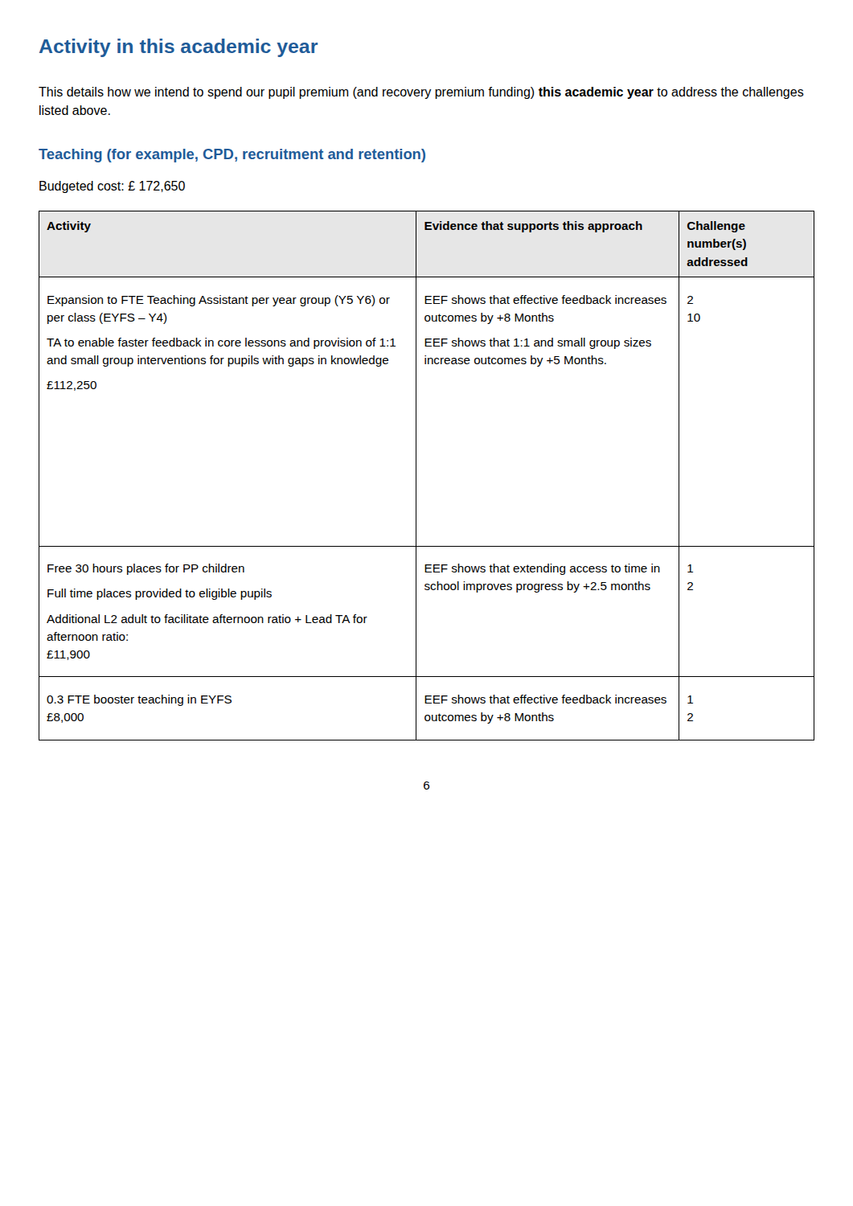Activity in this academic year
This details how we intend to spend our pupil premium (and recovery premium funding) this academic year to address the challenges listed above.
Teaching (for example, CPD, recruitment and retention)
Budgeted cost: £ 172,650
| Activity | Evidence that supports this approach | Challenge number(s) addressed |
| --- | --- | --- |
| Expansion to FTE Teaching Assistant per year group (Y5 Y6) or per class (EYFS – Y4) TA to enable faster feedback in core lessons and provision of 1:1 and small group interventions for pupils with gaps in knowledge £112,250 | EEF shows that effective feedback increases outcomes by +8 Months EEF shows that 1:1 and small group sizes increase outcomes by +5 Months. | 2 10 |
| Free 30 hours places for PP children Full time places provided to eligible pupils Additional L2 adult to facilitate afternoon ratio + Lead TA for afternoon ratio: £11,900 | EEF shows that extending access to time in school improves progress by +2.5 months | 1 2 |
| 0.3 FTE booster teaching in EYFS £8,000 | EEF shows that effective feedback increases outcomes by +8 Months | 1 2 |
6